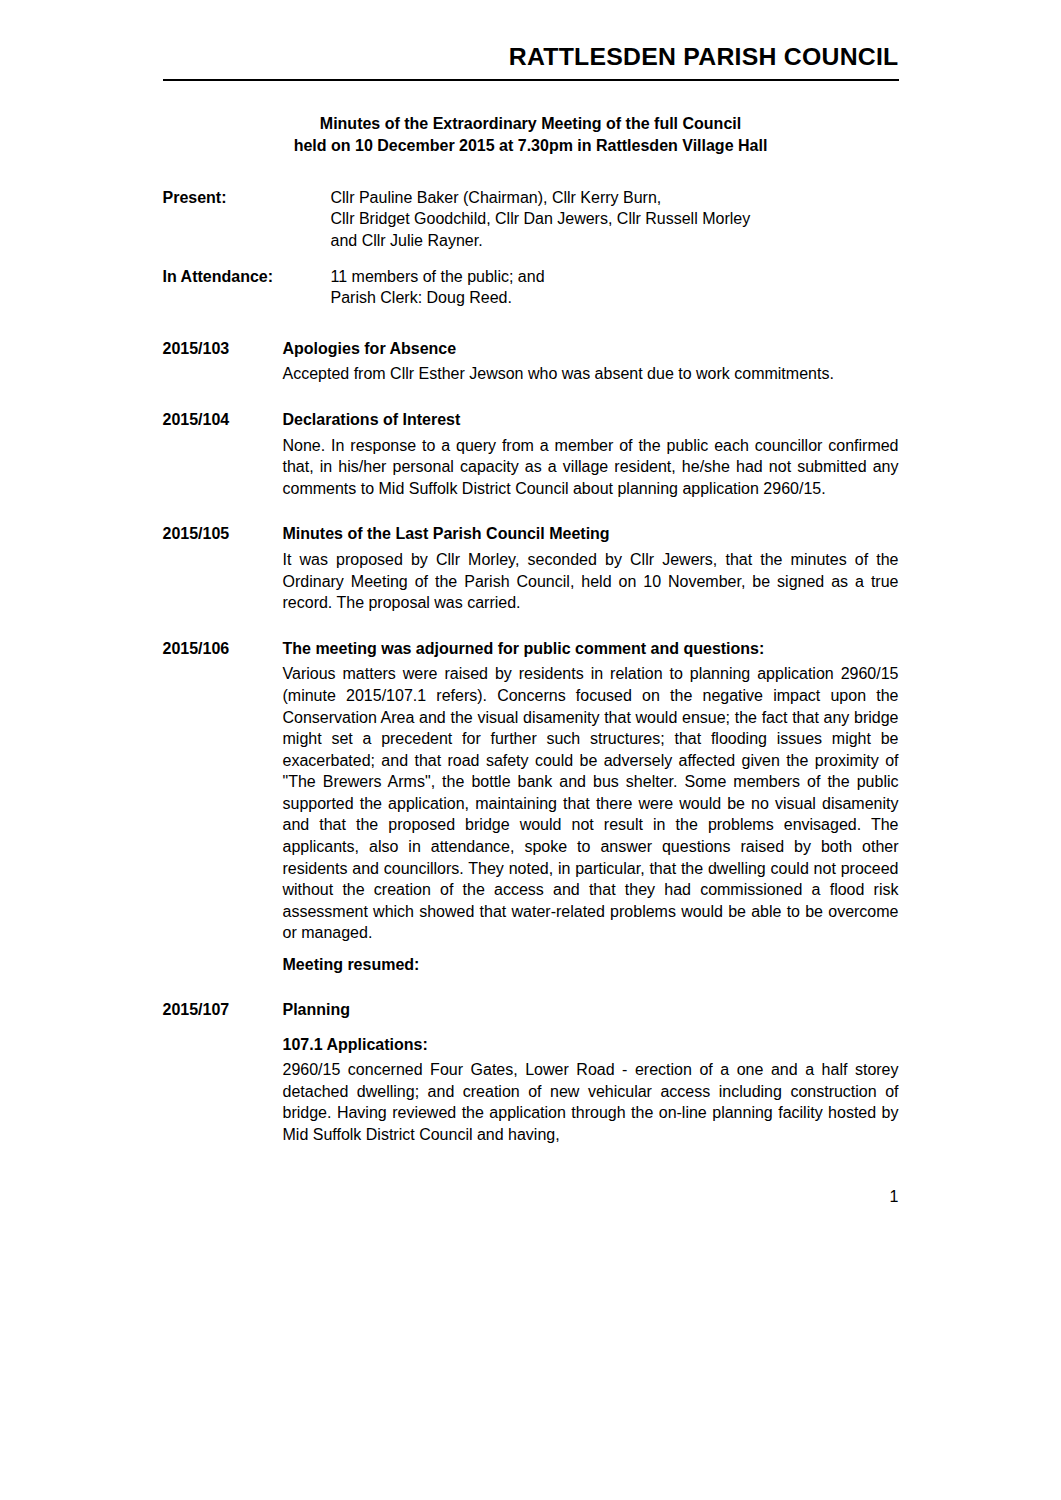RATTLESDEN PARISH COUNCIL
Minutes of the Extraordinary Meeting of the full Council
held on 10 December 2015 at 7.30pm in Rattlesden Village Hall
Present:
Cllr Pauline Baker (Chairman), Cllr Kerry Burn,
Cllr Bridget Goodchild, Cllr Dan Jewers, Cllr Russell Morley
and Cllr Julie Rayner.
In Attendance:
11 members of the public; and
Parish Clerk: Doug Reed.
2015/103
Apologies for Absence
Accepted from Cllr Esther Jewson who was absent due to work commitments.
2015/104
Declarations of Interest
None. In response to a query from a member of the public each councillor confirmed that, in his/her personal capacity as a village resident, he/she had not submitted any comments to Mid Suffolk District Council about planning application 2960/15.
2015/105
Minutes of the Last Parish Council Meeting
It was proposed by Cllr Morley, seconded by Cllr Jewers, that the minutes of the Ordinary Meeting of the Parish Council, held on 10 November, be signed as a true record. The proposal was carried.
2015/106
The meeting was adjourned for public comment and questions:
Various matters were raised by residents in relation to planning application 2960/15 (minute 2015/107.1 refers). Concerns focused on the negative impact upon the Conservation Area and the visual disamenity that would ensue; the fact that any bridge might set a precedent for further such structures; that flooding issues might be exacerbated; and that road safety could be adversely affected given the proximity of "The Brewers Arms", the bottle bank and bus shelter. Some members of the public supported the application, maintaining that there were would be no visual disamenity and that the proposed bridge would not result in the problems envisaged. The applicants, also in attendance, spoke to answer questions raised by both other residents and councillors. They noted, in particular, that the dwelling could not proceed without the creation of the access and that they had commissioned a flood risk assessment which showed that water-related problems would be able to be overcome or managed.
Meeting resumed:
2015/107
Planning
107.1 Applications:
2960/15 concerned Four Gates, Lower Road - erection of a one and a half storey detached dwelling; and creation of new vehicular access including construction of bridge. Having reviewed the application through the on-line planning facility hosted by Mid Suffolk District Council and having,
1